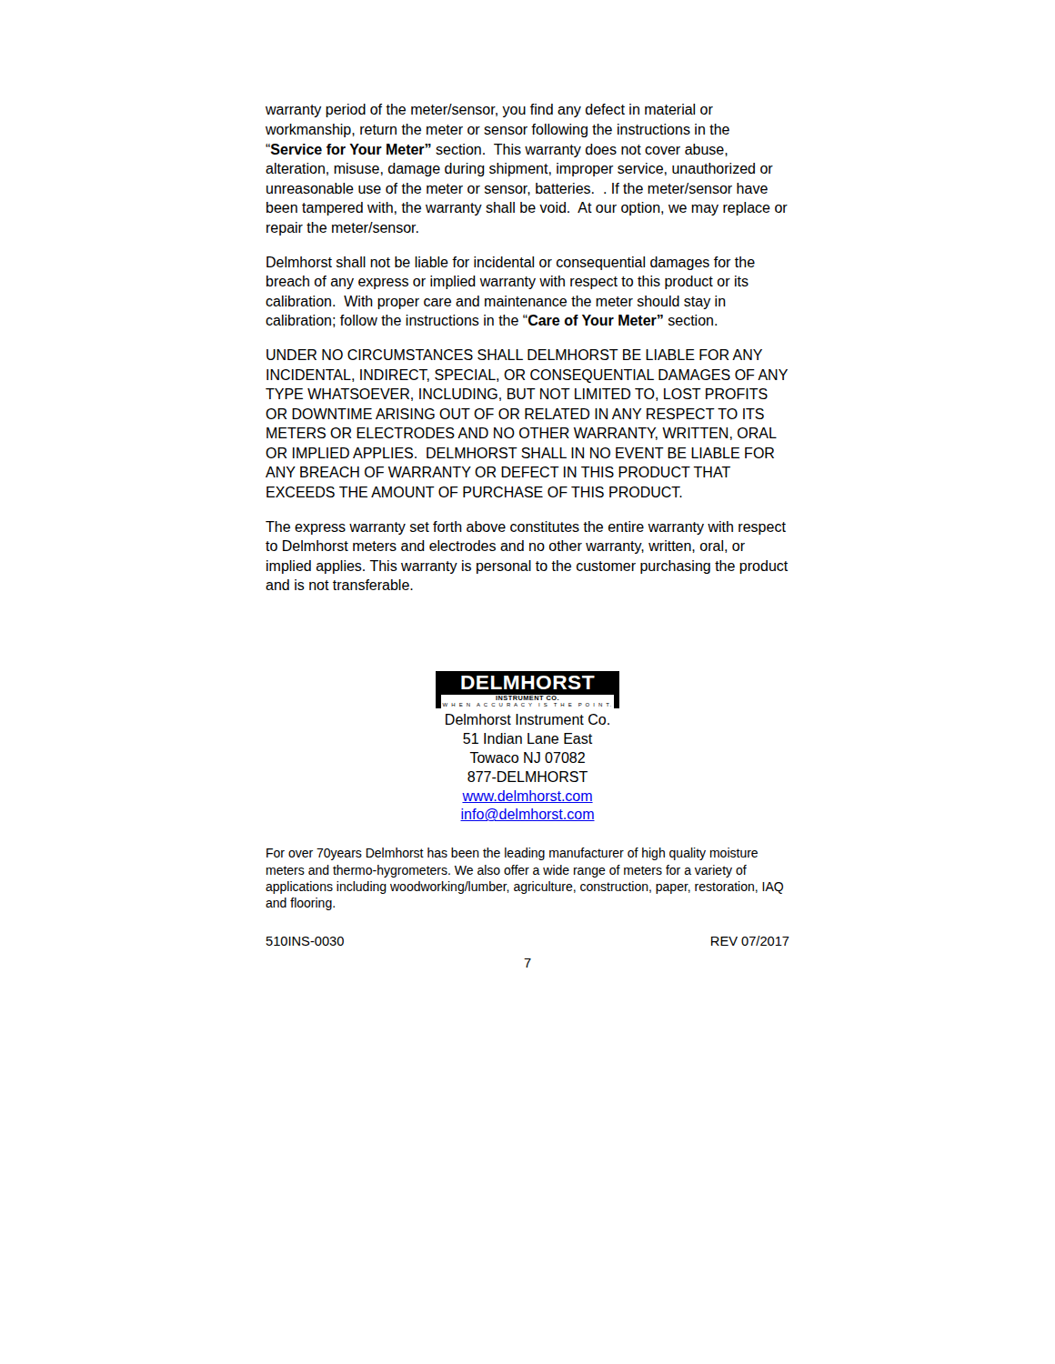warranty period of the meter/sensor, you find any defect in material or workmanship, return the meter or sensor following the instructions in the “Service for Your Meter” section. This warranty does not cover abuse, alteration, misuse, damage during shipment, improper service, unauthorized or unreasonable use of the meter or sensor, batteries. . If the meter/sensor have been tampered with, the warranty shall be void. At our option, we may replace or repair the meter/sensor.
Delmhorst shall not be liable for incidental or consequential damages for the breach of any express or implied warranty with respect to this product or its calibration. With proper care and maintenance the meter should stay in calibration; follow the instructions in the “Care of Your Meter” section.
UNDER NO CIRCUMSTANCES SHALL DELMHORST BE LIABLE FOR ANY INCIDENTAL, INDIRECT, SPECIAL, OR CONSEQUENTIAL DAMAGES OF ANY TYPE WHATSOEVER, INCLUDING, BUT NOT LIMITED TO, LOST PROFITS OR DOWNTIME ARISING OUT OF OR RELATED IN ANY RESPECT TO ITS METERS OR ELECTRODES AND NO OTHER WARRANTY, WRITTEN, ORAL OR IMPLIED APPLIES. DELMHORST SHALL IN NO EVENT BE LIABLE FOR ANY BREACH OF WARRANTY OR DEFECT IN THIS PRODUCT THAT EXCEEDS THE AMOUNT OF PURCHASE OF THIS PRODUCT.
The express warranty set forth above constitutes the entire warranty with respect to Delmhorst meters and electrodes and no other warranty, written, oral, or implied applies. This warranty is personal to the customer purchasing the product and is not transferable.
DELMHORST INSTRUMENT CO. W H E N A C C U R A C Y I S T H E P O I N T.
Delmhorst Instrument Co.
51 Indian Lane East
Towaco NJ 07082
877-DELMHORST
www.delmhorst.com
info@delmhorst.com
For over 70years Delmhorst has been the leading manufacturer of high quality moisture meters and thermo-hygrometers. We also offer a wide range of meters for a variety of applications including woodworking/lumber, agriculture, construction, paper, restoration, IAQ and flooring.
510INS-0030 REV 07/2017
7